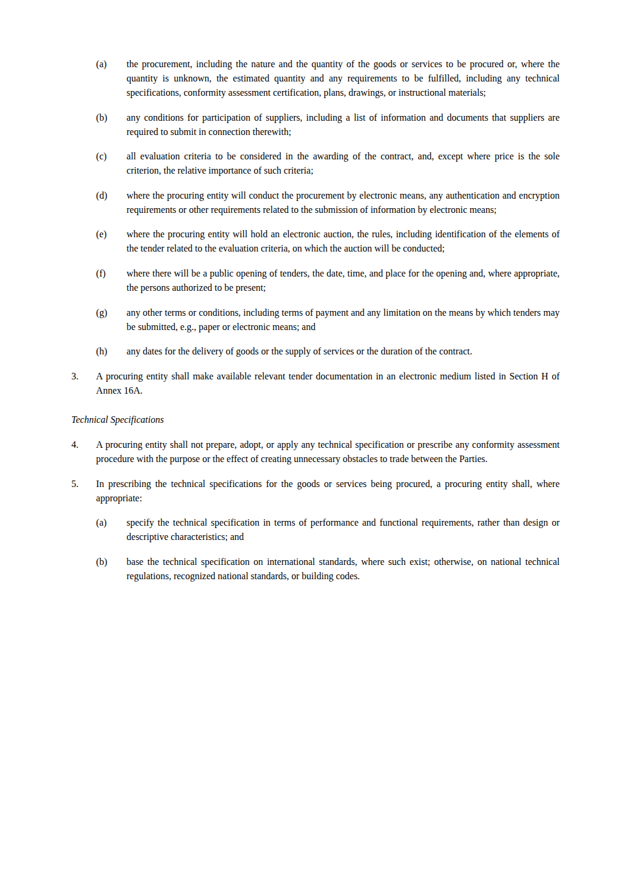(a)
the procurement, including the nature and the quantity of the goods or services to be procured or, where the quantity is unknown, the estimated quantity and any requirements to be fulfilled, including any technical specifications, conformity assessment certification, plans, drawings, or instructional materials;
(b)
any conditions for participation of suppliers, including a list of information and documents that suppliers are required to submit in connection therewith;
(c)
all evaluation criteria to be considered in the awarding of the contract, and, except where price is the sole criterion, the relative importance of such criteria;
(d)
where the procuring entity will conduct the procurement by electronic means, any authentication and encryption requirements or other requirements related to the submission of information by electronic means;
(e)
where the procuring entity will hold an electronic auction, the rules, including identification of the elements of the tender related to the evaluation criteria, on which the auction will be conducted;
(f)
where there will be a public opening of tenders, the date, time, and place for the opening and, where appropriate, the persons authorized to be present;
(g)
any other terms or conditions, including terms of payment and any limitation on the means by which tenders may be submitted, e.g., paper or electronic means; and
(h)
any dates for the delivery of goods or the supply of services or the duration of the contract.
3.
A procuring entity shall make available relevant tender documentation in an electronic medium listed in Section H of Annex 16A.
Technical Specifications
4.
A procuring entity shall not prepare, adopt, or apply any technical specification or prescribe any conformity assessment procedure with the purpose or the effect of creating unnecessary obstacles to trade between the Parties.
5.
In prescribing the technical specifications for the goods or services being procured, a procuring entity shall, where appropriate:
(a)
specify the technical specification in terms of performance and functional requirements, rather than design or descriptive characteristics; and
(b)
base the technical specification on international standards, where such exist; otherwise, on national technical regulations, recognized national standards, or building codes.